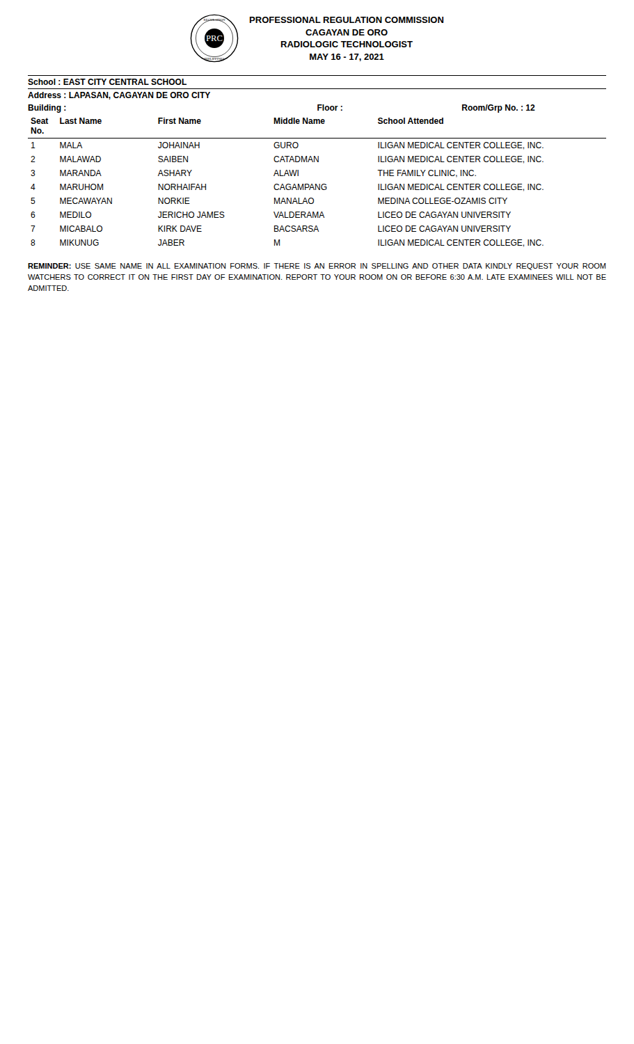PROFESSIONAL REGULATION COMMISSION
CAGAYAN DE ORO
RADIOLOGIC TECHNOLOGIST
MAY 16 - 17, 2021
School : EAST CITY CENTRAL SCHOOL
Address : LAPASAN, CAGAYAN DE ORO CITY
Building :
Floor :
Room/Grp No. : 12
| Seat No. | Last Name | First Name | Middle Name | School Attended |
| --- | --- | --- | --- | --- |
| 1 | MALA | JOHAINAH | GURO | ILIGAN MEDICAL CENTER COLLEGE, INC. |
| 2 | MALAWAD | SAIBEN | CATADMAN | ILIGAN MEDICAL CENTER COLLEGE, INC. |
| 3 | MARANDA | ASHARY | ALAWI | THE FAMILY CLINIC, INC. |
| 4 | MARUHOM | NORHAIFAH | CAGAMPANG | ILIGAN MEDICAL CENTER COLLEGE, INC. |
| 5 | MECAWAYAN | NORKIE | MANALAO | MEDINA COLLEGE-OZAMIS CITY |
| 6 | MEDILO | JERICHO JAMES | VALDERAMA | LICEO DE CAGAYAN UNIVERSITY |
| 7 | MICABALO | KIRK DAVE | BACSARSA | LICEO DE CAGAYAN UNIVERSITY |
| 8 | MIKUNUG | JABER | M | ILIGAN MEDICAL CENTER COLLEGE, INC. |
REMINDER: USE SAME NAME IN ALL EXAMINATION FORMS. IF THERE IS AN ERROR IN SPELLING AND OTHER DATA KINDLY REQUEST YOUR ROOM WATCHERS TO CORRECT IT ON THE FIRST DAY OF EXAMINATION. REPORT TO YOUR ROOM ON OR BEFORE 6:30 A.M. LATE EXAMINEES WILL NOT BE ADMITTED.